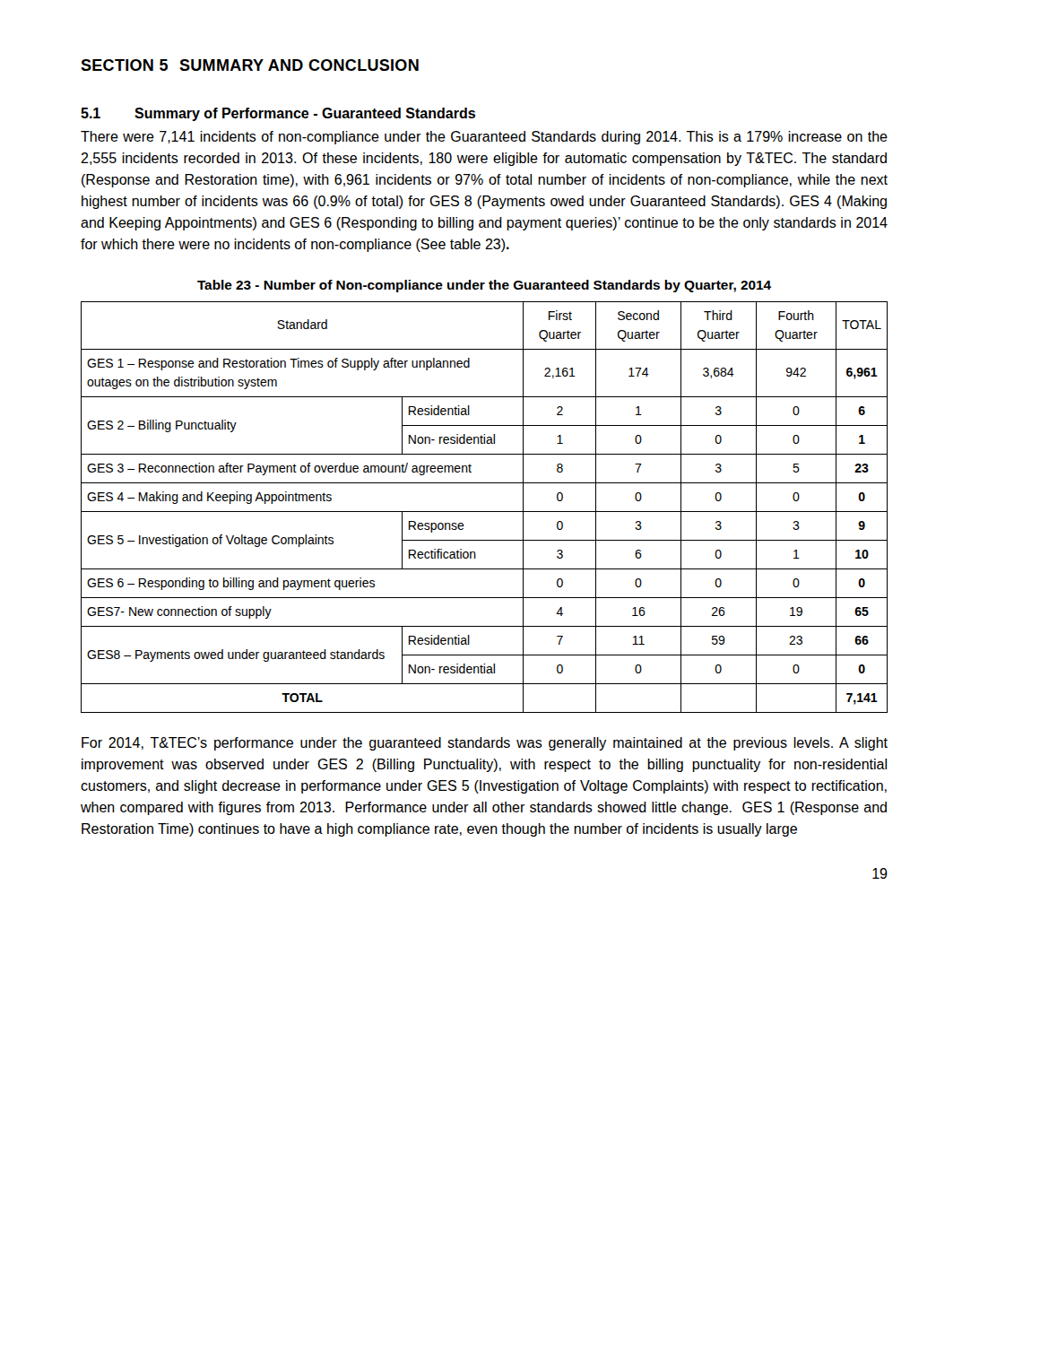SECTION 5 SUMMARY AND CONCLUSION
5.1 Summary of Performance - Guaranteed Standards
There were 7,141 incidents of non-compliance under the Guaranteed Standards during 2014. This is a 179% increase on the 2,555 incidents recorded in 2013. Of these incidents, 180 were eligible for automatic compensation by T&TEC. The standard (Response and Restoration time), with 6,961 incidents or 97% of total number of incidents of non-compliance, while the next highest number of incidents was 66 (0.9% of total) for GES 8 (Payments owed under Guaranteed Standards). GES 4 (Making and Keeping Appointments) and GES 6 (Responding to billing and payment queries)’ continue to be the only standards in 2014 for which there were no incidents of non-compliance (See table 23).
Table 23 - Number of Non-compliance under the Guaranteed Standards by Quarter, 2014
| Standard | First Quarter | Second Quarter | Third Quarter | Fourth Quarter | TOTAL |
| --- | --- | --- | --- | --- | --- |
| GES 1 – Response and Restoration Times of Supply after unplanned outages on the distribution system | 2,161 | 174 | 3,684 | 942 | 6,961 |
| GES 2 – Billing Punctuality | Residential | 2 | 1 | 3 | 0 | 6 |
| Non- residential | 1 | 0 | 0 | 0 | 1 |
| GES 3 – Reconnection after Payment of overdue amount/ agreement | 8 | 7 | 3 | 5 | 23 |
| GES 4 – Making and Keeping Appointments | 0 | 0 | 0 | 0 | 0 |
| GES 5 – Investigation of Voltage Complaints | Response | 0 | 3 | 3 | 3 | 9 |
| Rectification | 3 | 6 | 0 | 1 | 10 |
| GES 6 – Responding to billing and payment queries | 0 | 0 | 0 | 0 | 0 |
| GES7- New connection of supply | 4 | 16 | 26 | 19 | 65 |
| GES8 – Payments owed under guaranteed standards | Residential | 7 | 11 | 59 | 23 | 66 |
| Non- residential | 0 | 0 | 0 | 0 | 0 |
| TOTAL | | | | | 7,141 |
For 2014, T&TEC’s performance under the guaranteed standards was generally maintained at the previous levels. A slight improvement was observed under GES 2 (Billing Punctuality), with respect to the billing punctuality for non-residential customers, and slight decrease in performance under GES 5 (Investigation of Voltage Complaints) with respect to rectification, when compared with figures from 2013. Performance under all other standards showed little change. GES 1 (Response and Restoration Time) continues to have a high compliance rate, even though the number of incidents is usually large
19